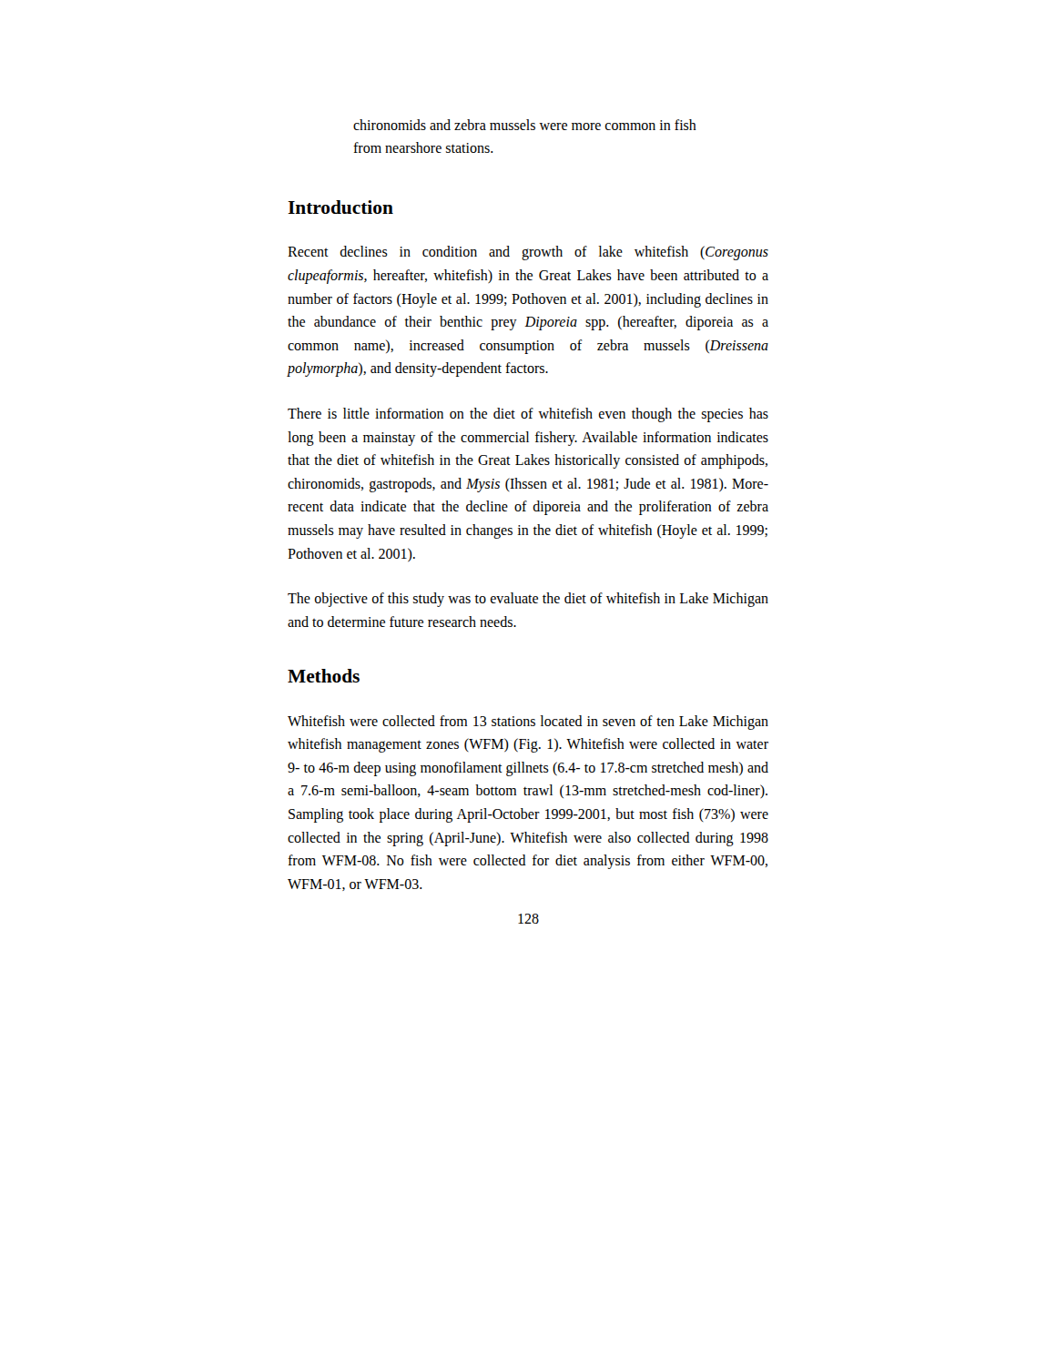chironomids and zebra mussels were more common in fish from nearshore stations.
Introduction
Recent declines in condition and growth of lake whitefish (Coregonus clupeaformis, hereafter, whitefish) in the Great Lakes have been attributed to a number of factors (Hoyle et al. 1999; Pothoven et al. 2001), including declines in the abundance of their benthic prey Diporeia spp. (hereafter, diporeia as a common name), increased consumption of zebra mussels (Dreissena polymorpha), and density-dependent factors.
There is little information on the diet of whitefish even though the species has long been a mainstay of the commercial fishery. Available information indicates that the diet of whitefish in the Great Lakes historically consisted of amphipods, chironomids, gastropods, and Mysis (Ihssen et al. 1981; Jude et al. 1981). More-recent data indicate that the decline of diporeia and the proliferation of zebra mussels may have resulted in changes in the diet of whitefish (Hoyle et al. 1999; Pothoven et al. 2001).
The objective of this study was to evaluate the diet of whitefish in Lake Michigan and to determine future research needs.
Methods
Whitefish were collected from 13 stations located in seven of ten Lake Michigan whitefish management zones (WFM) (Fig. 1). Whitefish were collected in water 9- to 46-m deep using monofilament gillnets (6.4- to 17.8-cm stretched mesh) and a 7.6-m semi-balloon, 4-seam bottom trawl (13-mm stretched-mesh cod-liner). Sampling took place during April-October 1999-2001, but most fish (73%) were collected in the spring (April-June). Whitefish were also collected during 1998 from WFM-08. No fish were collected for diet analysis from either WFM-00, WFM-01, or WFM-03.
128